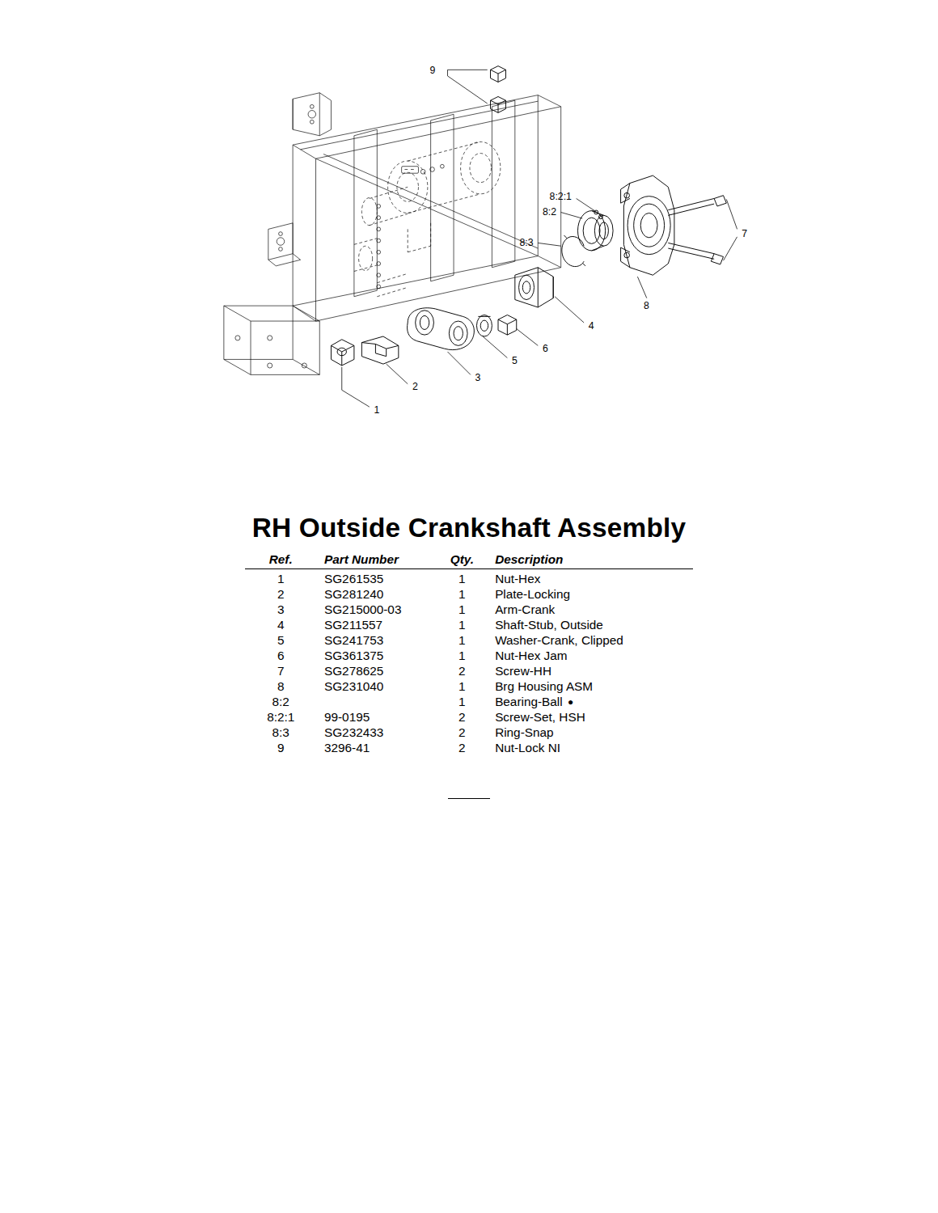9 7 8 8:2 8:2:1 8:3 4 6 5 3 2 1
RH Outside Crankshaft Assembly
RH Outside Crankshaft Assembly parts list
| Ref. | Part Number | Qty. | Description |
| --- | --- | --- | --- |
| 1 | SG261535 | 1 | Nut-Hex |
| 2 | SG281240 | 1 | Plate-Locking |
| 3 | SG215000-03 | 1 | Arm-Crank |
| 4 | SG211557 | 1 | Shaft-Stub, Outside |
| 5 | SG241753 | 1 | Washer-Crank, Clipped |
| 6 | SG361375 | 1 | Nut-Hex Jam |
| 7 | SG278625 | 2 | Screw-HH |
| 8 | SG231040 | 1 | Brg Housing ASM |
| 8:2 | | 1 | Bearing-Ball ● |
| 8:2:1 | 99-0195 | 2 | Screw-Set, HSH |
| 8:3 | SG232433 | 2 | Ring-Snap |
| 9 | 3296-41 | 2 | Nut-Lock NI |